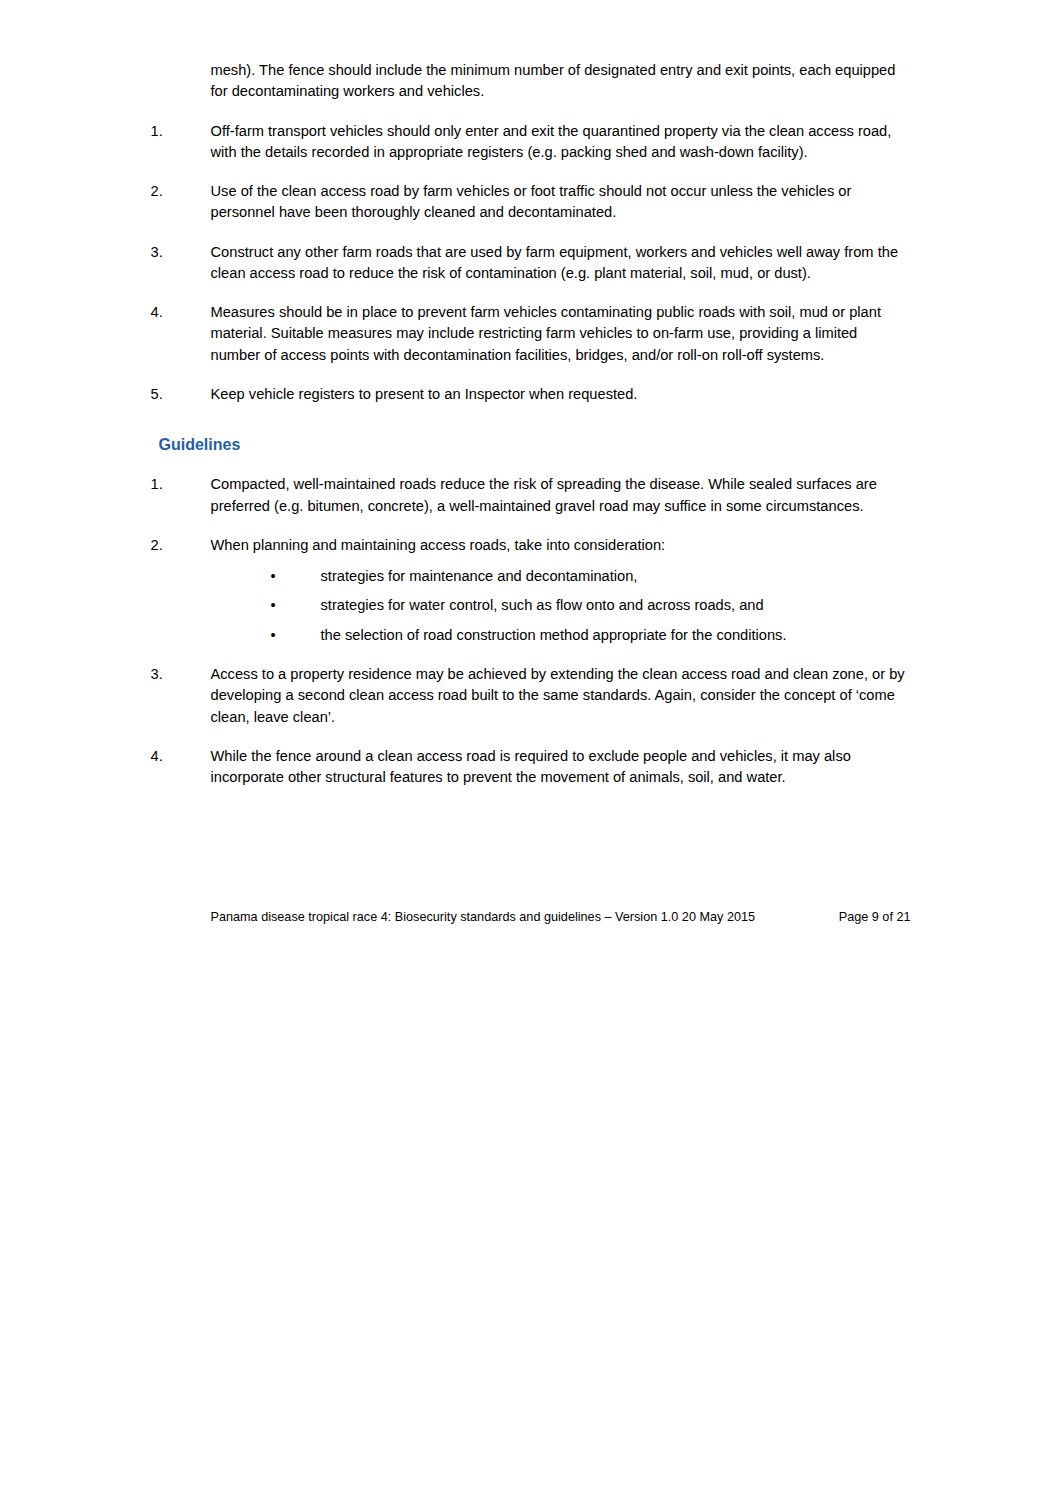mesh). The fence should include the minimum number of designated entry and exit points, each equipped for decontaminating workers and vehicles.
Off-farm transport vehicles should only enter and exit the quarantined property via the clean access road, with the details recorded in appropriate registers (e.g. packing shed and wash-down facility).
Use of the clean access road by farm vehicles or foot traffic should not occur unless the vehicles or personnel have been thoroughly cleaned and decontaminated.
Construct any other farm roads that are used by farm equipment, workers and vehicles well away from the clean access road to reduce the risk of contamination (e.g. plant material, soil, mud, or dust).
Measures should be in place to prevent farm vehicles contaminating public roads with soil, mud or plant material. Suitable measures may include restricting farm vehicles to on-farm use, providing a limited number of access points with decontamination facilities, bridges, and/or roll-on roll-off systems.
Keep vehicle registers to present to an Inspector when requested.
Guidelines
Compacted, well-maintained roads reduce the risk of spreading the disease. While sealed surfaces are preferred (e.g. bitumen, concrete), a well-maintained gravel road may suffice in some circumstances.
When planning and maintaining access roads, take into consideration:
strategies for maintenance and decontamination,
strategies for water control, such as flow onto and across roads, and
the selection of road construction method appropriate for the conditions.
Access to a property residence may be achieved by extending the clean access road and clean zone, or by developing a second clean access road built to the same standards. Again, consider the concept of ‘come clean, leave clean’.
While the fence around a clean access road is required to exclude people and vehicles, it may also incorporate other structural features to prevent the movement of animals, soil, and water.
Panama disease tropical race 4: Biosecurity standards and guidelines – Version 1.0 20 May 2015
Page 9 of 21